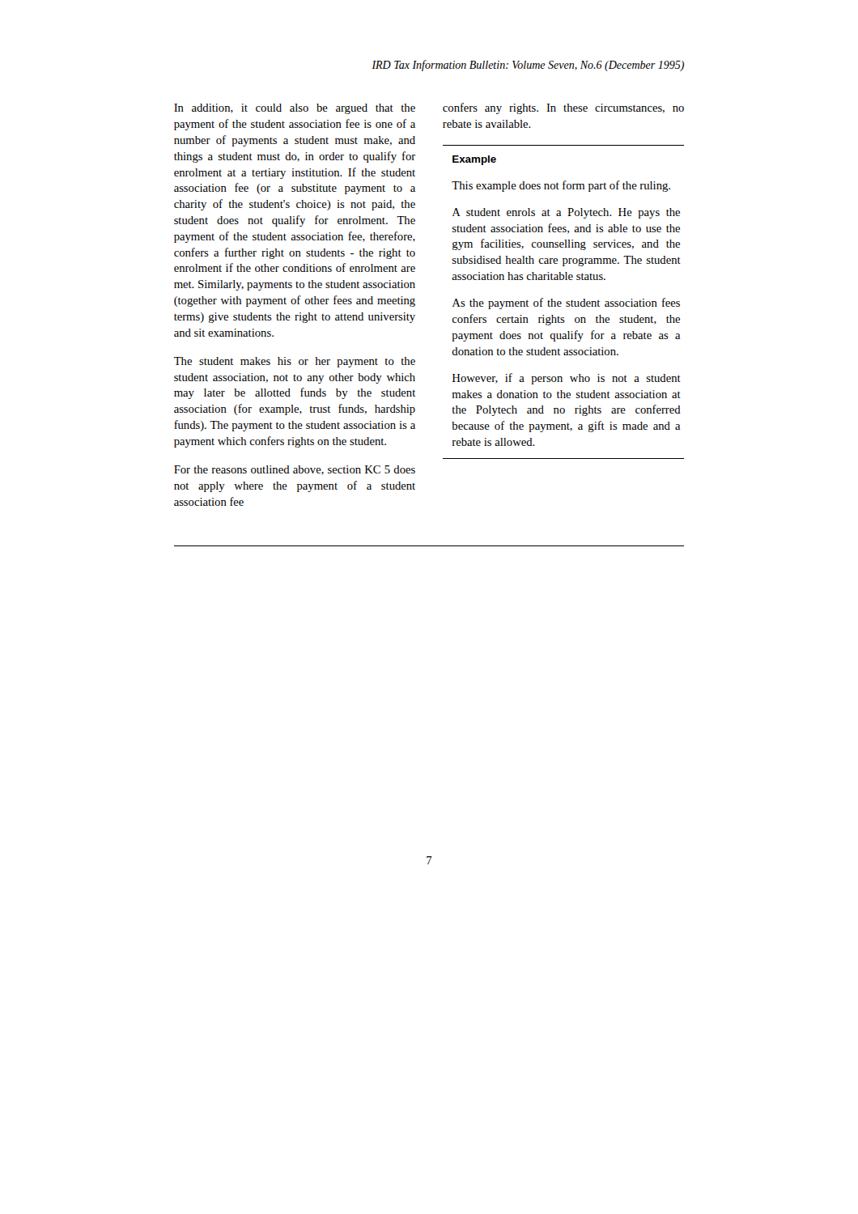IRD Tax Information Bulletin: Volume Seven, No.6 (December 1995)
In addition, it could also be argued that the payment of the student association fee is one of a number of payments a student must make, and things a student must do, in order to qualify for enrolment at a tertiary institution. If the student association fee (or a substitute payment to a charity of the student's choice) is not paid, the student does not qualify for enrolment. The payment of the student association fee, therefore, confers a further right on students - the right to enrolment if the other conditions of enrolment are met. Similarly, payments to the student association (together with payment of other fees and meeting terms) give students the right to attend university and sit examinations.
The student makes his or her payment to the student association, not to any other body which may later be allotted funds by the student association (for example, trust funds, hardship funds). The payment to the student association is a payment which confers rights on the student.
For the reasons outlined above, section KC 5 does not apply where the payment of a student association fee
confers any rights. In these circumstances, no rebate is available.
Example
This example does not form part of the ruling.
A student enrols at a Polytech. He pays the student association fees, and is able to use the gym facilities, counselling services, and the subsidised health care programme. The student association has charitable status.
As the payment of the student association fees confers certain rights on the student, the payment does not qualify for a rebate as a donation to the student association.
However, if a person who is not a student makes a donation to the student association at the Polytech and no rights are conferred because of the payment, a gift is made and a rebate is allowed.
7